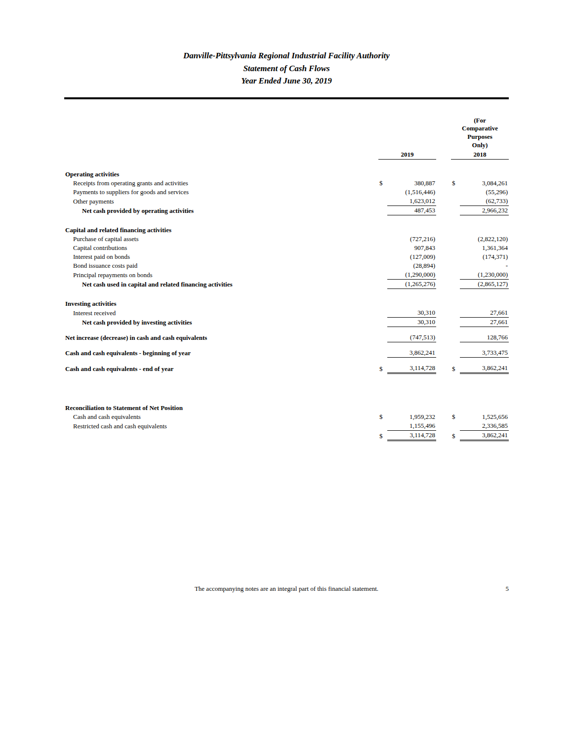Danville-Pittsylvania Regional Industrial Facility Authority
Statement of Cash Flows
Year Ended June 30, 2019
| | | | | (For Comparative Purposes Only) |
| | | 2019 | | 2018 |
| Operating activities | | | | | | |
| Receipts from operating grants and activities | | $ | 380,887 | | $ | 3,084,261 |
| Payments to suppliers for goods and services | | | (1,516,446) | | | (55,296) |
| Other payments | | | 1,623,012 | | | (62,733) |
| Net cash provided by operating activities | | | 487,453 | | | 2,966,232 |
| Capital and related financing activities | | | | | | |
| Purchase of capital assets | | | (727,216) | | | (2,822,120) |
| Capital contributions | | | 907,843 | | | 1,361,364 |
| Interest paid on bonds | | | (127,009) | | | (174,371) |
| Bond issuance costs paid | | | (28,894) | | | - |
| Principal repayments on bonds | | | (1,290,000) | | | (1,230,000) |
| Net cash used in capital and related financing activities | | | (1,265,276) | | | (2,865,127) |
| Investing activities | | | | | | |
| Interest received | | | 30,310 | | | 27,661 |
| Net cash provided by investing activities | | | 30,310 | | | 27,661 |
| Net increase (decrease) in cash and cash equivalents | | | (747,513) | | | 128,766 |
| Cash and cash equivalents - beginning of year | | | 3,862,241 | | | 3,733,475 |
| Cash and cash equivalents - end of year | | $ | 3,114,728 | | $ | 3,862,241 |
| Reconciliation to Statement of Net Position | | | | | | |
| Cash and cash equivalents | | $ | 1,959,232 | | $ | 1,525,656 |
| Restricted cash and cash equivalents | | | 1,155,496 | | | 2,336,585 |
| | | $ | 3,114,728 | | $ | 3,862,241 |
The accompanying notes are an integral part of this financial statement. 5